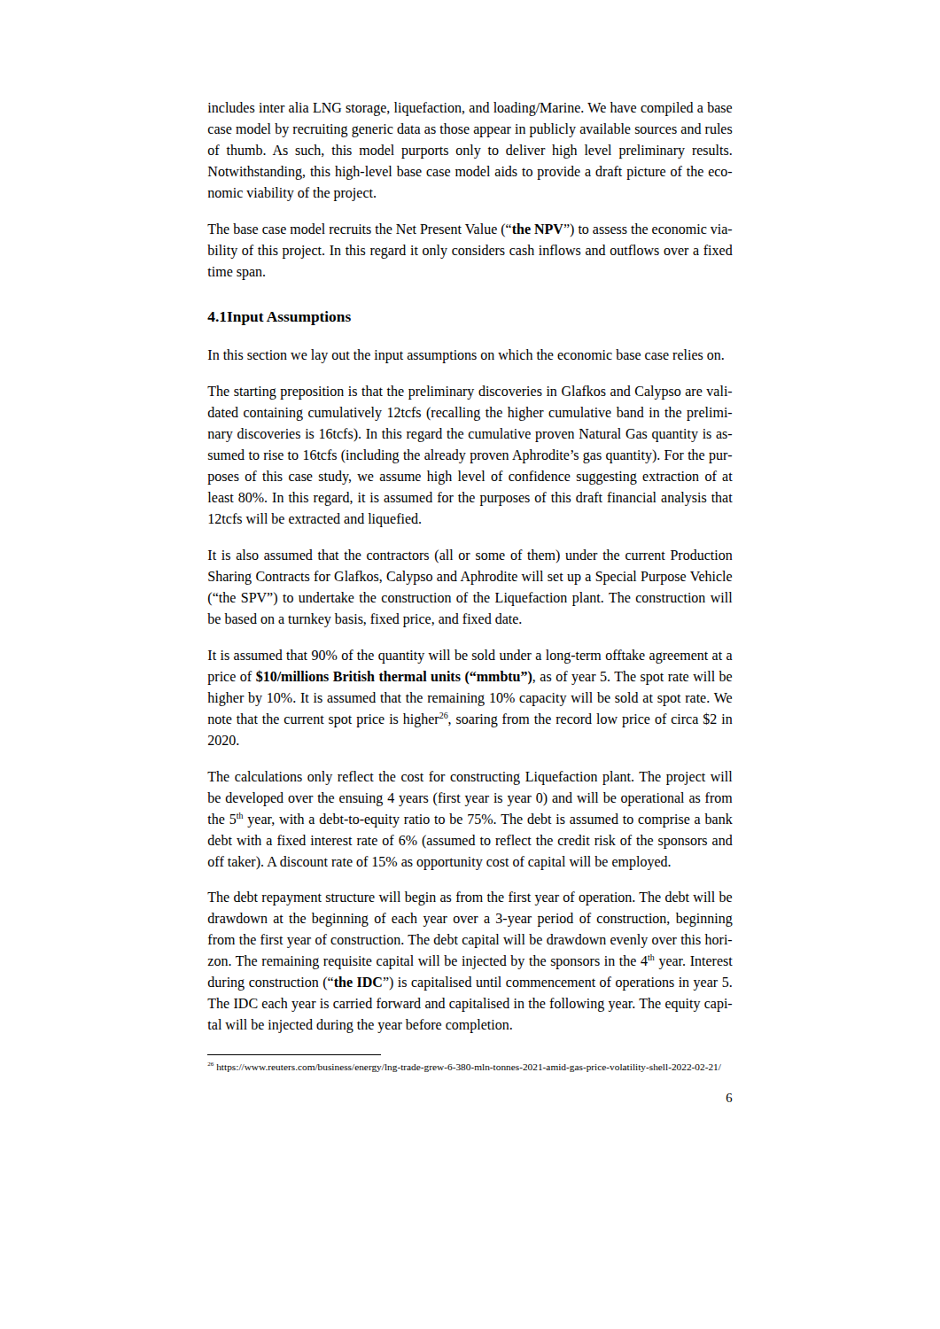includes inter alia LNG storage, liquefaction, and loading/Marine. We have compiled a base case model by recruiting generic data as those appear in publicly available sources and rules of thumb. As such, this model purports only to deliver high level preliminary results. Notwithstanding, this high-level base case model aids to provide a draft picture of the economic viability of the project.
The base case model recruits the Net Present Value (“the NPV”) to assess the economic viability of this project. In this regard it only considers cash inflows and outflows over a fixed time span.
4.1Input Assumptions
In this section we lay out the input assumptions on which the economic base case relies on.
The starting preposition is that the preliminary discoveries in Glafkos and Calypso are validated containing cumulatively 12tcfs (recalling the higher cumulative band in the preliminary discoveries is 16tcfs). In this regard the cumulative proven Natural Gas quantity is assumed to rise to 16tcfs (including the already proven Aphrodite’s gas quantity). For the purposes of this case study, we assume high level of confidence suggesting extraction of at least 80%. In this regard, it is assumed for the purposes of this draft financial analysis that 12tcfs will be extracted and liquefied.
It is also assumed that the contractors (all or some of them) under the current Production Sharing Contracts for Glafkos, Calypso and Aphrodite will set up a Special Purpose Vehicle (“the SPV”) to undertake the construction of the Liquefaction plant. The construction will be based on a turnkey basis, fixed price, and fixed date.
It is assumed that 90% of the quantity will be sold under a long-term offtake agreement at a price of $10/millions British thermal units (“mmbtu”), as of year 5. The spot rate will be higher by 10%. It is assumed that the remaining 10% capacity will be sold at spot rate. We note that the current spot price is higher26, soaring from the record low price of circa $2 in 2020.
The calculations only reflect the cost for constructing Liquefaction plant. The project will be developed over the ensuing 4 years (first year is year 0) and will be operational as from the 5th year, with a debt-to-equity ratio to be 75%. The debt is assumed to comprise a bank debt with a fixed interest rate of 6% (assumed to reflect the credit risk of the sponsors and off taker). A discount rate of 15% as opportunity cost of capital will be employed.
The debt repayment structure will begin as from the first year of operation. The debt will be drawdown at the beginning of each year over a 3-year period of construction, beginning from the first year of construction. The debt capital will be drawdown evenly over this horizon. The remaining requisite capital will be injected by the sponsors in the 4th year. Interest during construction (“the IDC”) is capitalised until commencement of operations in year 5. The IDC each year is carried forward and capitalised in the following year. The equity capital will be injected during the year before completion.
26 https://www.reuters.com/business/energy/lng-trade-grew-6-380-mln-tonnes-2021-amid-gas-price-volatility-shell-2022-02-21/
6